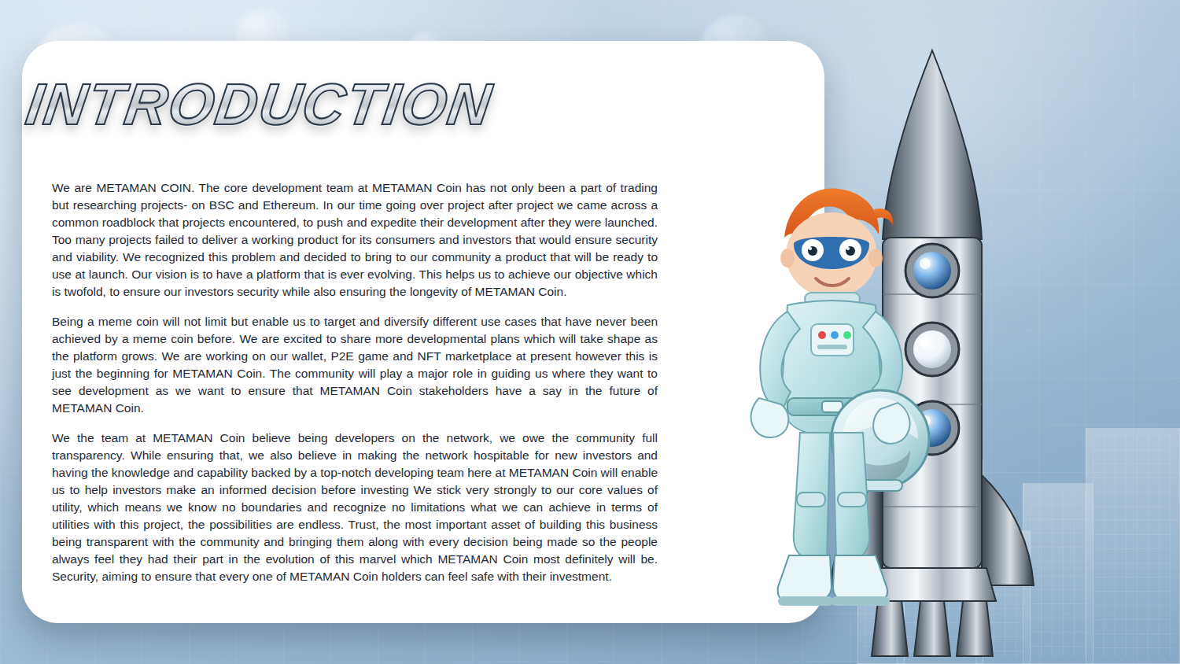Introduction
We are METAMAN COIN. The core development team at METAMAN Coin has not only been a part of trading but researching projects- on BSC and Ethereum. In our time going over project after project we came across a common roadblock that projects encountered, to push and expedite their development after they were launched. Too many projects failed to deliver a working product for its consumers and investors that would ensure security and viability. We recognized this problem and decided to bring to our community a product that will be ready to use at launch. Our vision is to have a platform that is ever evolving. This helps us to achieve our objective which is twofold, to ensure our investors security while also ensuring the longevity of METAMAN Coin.
Being a meme coin will not limit but enable us to target and diversify different use cases that have never been achieved by a meme coin before. We are excited to share more developmental plans which will take shape as the platform grows. We are working on our wallet, P2E game and NFT marketplace at present however this is just the beginning for METAMAN Coin. The community will play a major role in guiding us where they want to see development as we want to ensure that METAMAN Coin stakeholders have a say in the future of METAMAN Coin.
We the team at METAMAN Coin believe being developers on the network, we owe the community full transparency. While ensuring that, we also believe in making the network hospitable for new investors and having the knowledge and capability backed by a top-notch developing team here at METAMAN Coin will enable us to help investors make an informed decision before investing We stick very strongly to our core values of utility, which means we know no boundaries and recognize no limitations what we can achieve in terms of utilities with this project, the possibilities are endless. Trust, the most important asset of building this business being transparent with the community and bringing them along with every decision being made so the people always feel they had their part in the evolution of this marvel which METAMAN Coin most definitely will be. Security, aiming to ensure that every one of METAMAN Coin holders can feel safe with their investment.